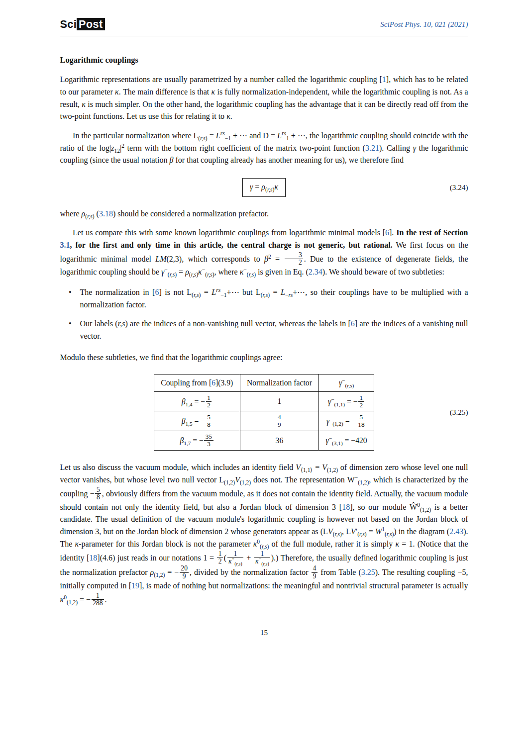Sci Post
SciPost Phys. 10, 021 (2021)
Logarithmic couplings
Logarithmic representations are usually parametrized by a number called the logarithmic coupling [1], which has to be related to our parameter κ. The main difference is that κ is fully normalization-independent, while the logarithmic coupling is not. As a result, κ is much simpler. On the other hand, the logarithmic coupling has the advantage that it can be directly read off from the two-point functions. Let us use this for relating it to κ.
In the particular normalization where L(r,s) = Lrs−1 + ⋯ and D = Lrs1 + ⋯, the logarithmic coupling should coincide with the ratio of the log|z12|2 term with the bottom right coefficient of the matrix two-point function (3.21). Calling γ the logarithmic coupling (since the usual notation β for that coupling already has another meaning for us), we therefore find
γ = ρ(r,s)κ (3.24)
where ρ(r,s) (3.18) should be considered a normalization prefactor.
Let us compare this with some known logarithmic couplings from logarithmic minimal models [6]. In the rest of Section 3.1, for the first and only time in this article, the central charge is not generic, but rational. We first focus on the logarithmic minimal model LM(2,3), which corresponds to β2 = 32. Due to the existence of degenerate fields, the logarithmic coupling should be γ−(r,s) = ρ(r,s)κ−(r,s), where κ−(r,s) is given in Eq. (2.34). We should beware of two subtleties:
The normalization in [6] is not L(r,s) = Lrs−1+⋯ but L(r,s) = L−rs+⋯, so their couplings have to be multiplied with a normalization factor.
Our labels (r,s) are the indices of a non-vanishing null vector, whereas the labels in [6] are the indices of a vanishing null vector.
Modulo these subtleties, we find that the logarithmic couplings agree:
| Coupling from [ 6 ](3.9) | Normalization factor | γ − ( r,s ) |
| --- | --- | --- |
| β 1,4 = − 1 2 | 1 | γ − (1,1) = − 1 2 |
| β 1,5 = − 5 8 | 4 9 | γ − (1,2) = − 5 18 |
| β 1,7 = − 35 3 | 36 | γ − (3,1) = −420 |
(3.25)
Let us also discuss the vacuum module, which includes an identity field V⟨1,1⟩ = V(1,2) of dimension zero whose level one null vector vanishes, but whose level two null vector L(1,2)V(1,2) does not. The representation W−(1,2), which is characterized by the coupling −58, obviously differs from the vacuum module, as it does not contain the identity field. Actually, the vacuum module should contain not only the identity field, but also a Jordan block of dimension 3 [18], so our module Ŵ0(1,2) is a better candidate. The usual definition of the vacuum module's logarithmic coupling is however not based on the Jordan block of dimension 3, but on the Jordan block of dimension 2 whose generators appear as (LV(r,s), LV′(r,s) = W1(r,s)) in the diagram (2.43). The κ-parameter for this Jordan block is not the parameter κ0(r,s) of the full module, rather it is simply κ = 1. (Notice that the identity [18](4.6) just reads in our notations 1 = 12(1 κ+(r,s) + 1 κ−(r,s)).) Therefore, the usually defined logarithmic coupling is just the normalization prefactor ρ(1,2) = −209, divided by the normalization factor 49 from Table (3.25). The resulting coupling −5, initially computed in [19], is made of nothing but normalizations: the meaningful and nontrivial structural parameter is actually κ0(1,2) = −1288.
15